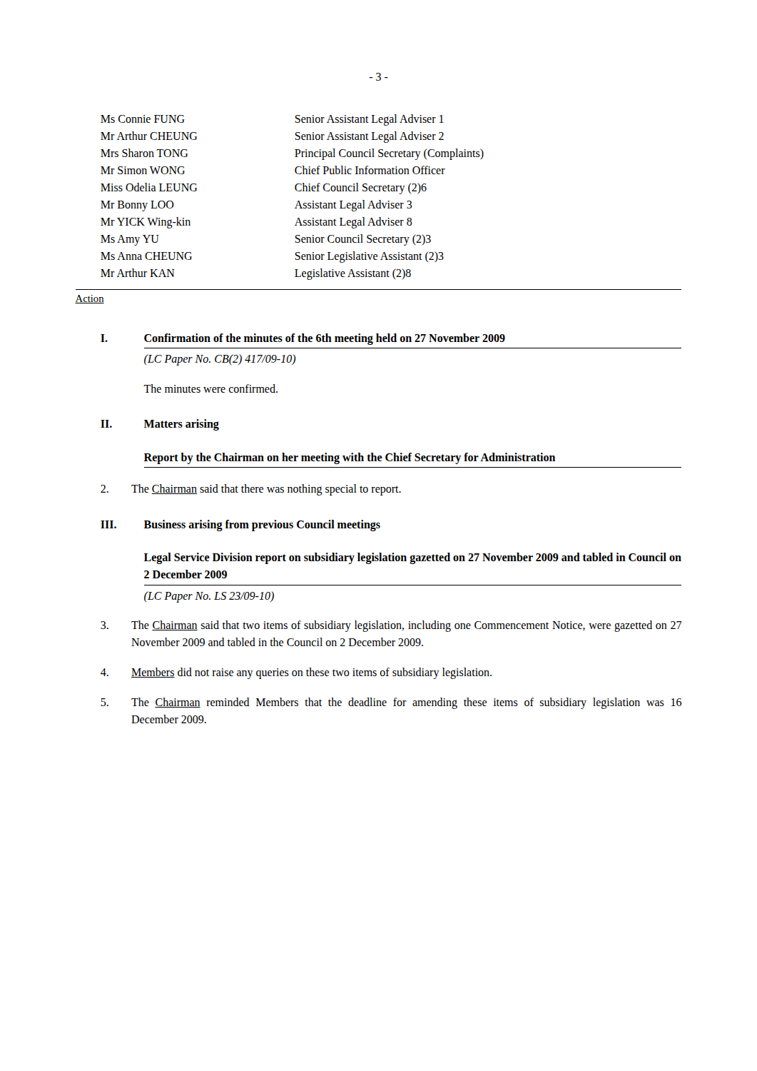- 3 -
| Ms Connie FUNG | Senior Assistant Legal Adviser 1 |
| Mr Arthur CHEUNG | Senior Assistant Legal Adviser 2 |
| Mrs Sharon TONG | Principal Council Secretary (Complaints) |
| Mr Simon WONG | Chief Public Information Officer |
| Miss Odelia LEUNG | Chief Council Secretary (2)6 |
| Mr Bonny LOO | Assistant Legal Adviser 3 |
| Mr YICK Wing-kin | Assistant Legal Adviser 8 |
| Ms Amy YU | Senior Council Secretary (2)3 |
| Ms Anna CHEUNG | Senior Legislative Assistant (2)3 |
| Mr Arthur KAN | Legislative Assistant (2)8 |
Action
I.
Confirmation of the minutes of the 6th meeting held on 27 November 2009
(LC Paper No. CB(2) 417/09-10)
The minutes were confirmed.
II.
Matters arising
Report by the Chairman on her meeting with the Chief Secretary for Administration
2.
The Chairman said that there was nothing special to report.
III.
Business arising from previous Council meetings
Legal Service Division report on subsidiary legislation gazetted on 27 November 2009 and tabled in Council on 2 December 2009
(LC Paper No. LS 23/09-10)
3.
The Chairman said that two items of subsidiary legislation, including one Commencement Notice, were gazetted on 27 November 2009 and tabled in the Council on 2 December 2009.
4.
Members did not raise any queries on these two items of subsidiary legislation.
5.
The Chairman reminded Members that the deadline for amending these items of subsidiary legislation was 16 December 2009.